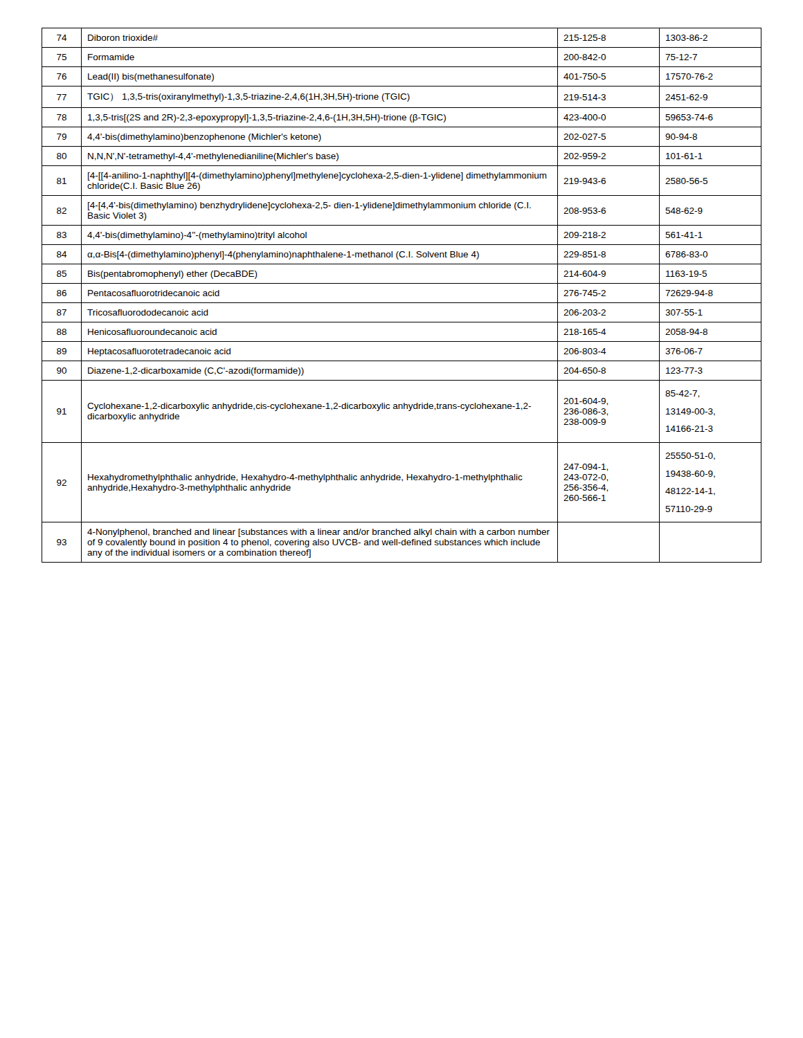| 74 | Diboron trioxide# | 215-125-8 | 1303-86-2 |
| 75 | Formamide | 200-842-0 | 75-12-7 |
| 76 | Lead(II) bis(methanesulfonate) | 401-750-5 | 17570-76-2 |
| 77 | TGIC） 1,3,5-tris(oxiranylmethyl)-1,3,5-triazine-2,4,6(1H,3H,5H)-trione (TGIC) | 219-514-3 | 2451-62-9 |
| 78 | 1,3,5-tris[(2S and 2R)-2,3-epoxypropyl]-1,3,5-triazine-2,4,6-(1H,3H,5H)-trione (β-TGIC) | 423-400-0 | 59653-74-6 |
| 79 | 4,4'-bis(dimethylamino)benzophenone (Michler's ketone) | 202-027-5 | 90-94-8 |
| 80 | N,N,N',N'-tetramethyl-4,4'-methylenedianiline(Michler's base) | 202-959-2 | 101-61-1 |
| 81 | [4-[[4-anilino-1-naphthyl][4-(dimethylamino)phenyl]methylene]cyclohexa-2,5-dien-1-ylidene] dimethylammonium chloride(C.I. Basic Blue 26) | 219-943-6 | 2580-56-5 |
| 82 | [4-[4,4'-bis(dimethylamino) benzhydrylidene]cyclohexa-2,5- dien-1-ylidene]dimethylammonium chloride (C.I. Basic Violet 3) | 208-953-6 | 548-62-9 |
| 83 | 4,4'-bis(dimethylamino)-4''-(methylamino)trityl alcohol | 209-218-2 | 561-41-1 |
| 84 | α,α-Bis[4-(dimethylamino)phenyl]-4(phenylamino)naphthalene-1-methanol (C.I. Solvent Blue 4) | 229-851-8 | 6786-83-0 |
| 85 | Bis(pentabromophenyl) ether (DecaBDE) | 214-604-9 | 1163-19-5 |
| 86 | Pentacosafluorotridecanoic acid | 276-745-2 | 72629-94-8 |
| 87 | Tricosafluorododecanoic acid | 206-203-2 | 307-55-1 |
| 88 | Henicosafluoroundecanoic acid | 218-165-4 | 2058-94-8 |
| 89 | Heptacosafluorotetradecanoic acid | 206-803-4 | 376-06-7 |
| 90 | Diazene-1,2-dicarboxamide (C,C'-azodi(formamide)) | 204-650-8 | 123-77-3 |
| 91 | Cyclohexane-1,2-dicarboxylic anhydride,cis-cyclohexane-1,2-dicarboxylic anhydride,trans-cyclohexane-1,2-dicarboxylic anhydride | 201-604-9, 236-086-3, 238-009-9 | 85-42-7, 13149-00-3, 14166-21-3 |
| 92 | Hexahydromethylphthalic anhydride, Hexahydro-4-methylphthalic anhydride, Hexahydro-1-methylphthalic anhydride,Hexahydro-3-methylphthalic anhydride | 247-094-1, 243-072-0, 256-356-4, 260-566-1 | 25550-51-0, 19438-60-9, 48122-14-1, 57110-29-9 |
| 93 | 4-Nonylphenol, branched and linear [substances with a linear and/or branched alkyl chain with a carbon number of 9 covalently bound in position 4 to phenol, covering also UVCB- and well-defined substances which include any of the individual isomers or a combination thereof] | | |